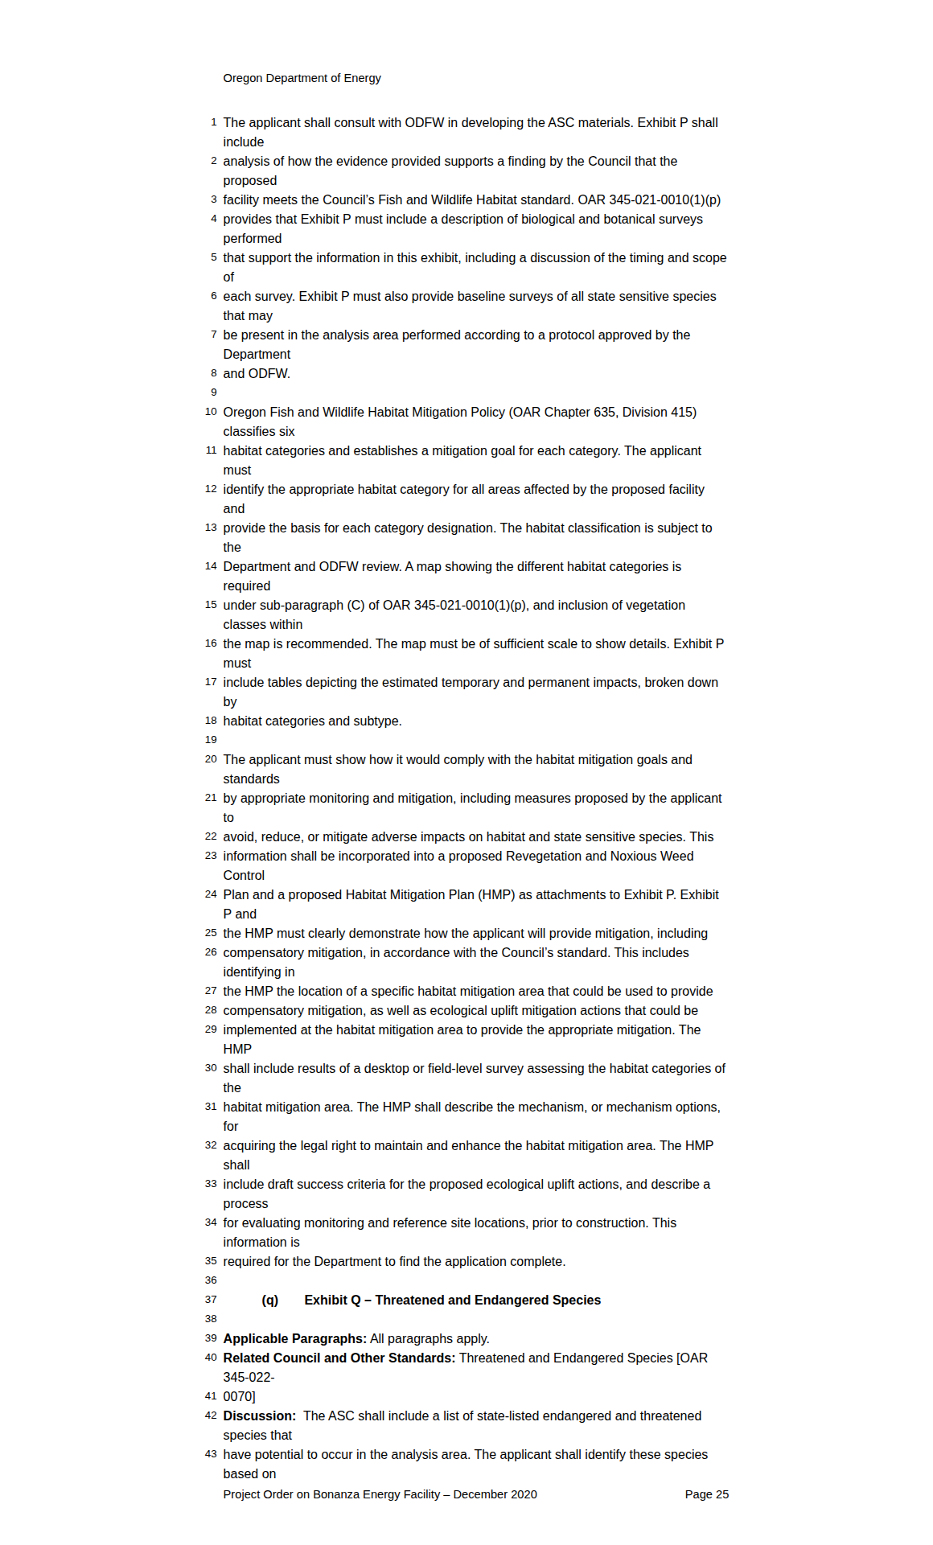Oregon Department of Energy
The applicant shall consult with ODFW in developing the ASC materials. Exhibit P shall include
analysis of how the evidence provided supports a finding by the Council that the proposed
facility meets the Council’s Fish and Wildlife Habitat standard. OAR 345-021-0010(1)(p)
provides that Exhibit P must include a description of biological and botanical surveys performed
that support the information in this exhibit, including a discussion of the timing and scope of
each survey. Exhibit P must also provide baseline surveys of all state sensitive species that may
be present in the analysis area performed according to a protocol approved by the Department
and ODFW.
Oregon Fish and Wildlife Habitat Mitigation Policy (OAR Chapter 635, Division 415) classifies six
habitat categories and establishes a mitigation goal for each category. The applicant must
identify the appropriate habitat category for all areas affected by the proposed facility and
provide the basis for each category designation. The habitat classification is subject to the
Department and ODFW review. A map showing the different habitat categories is required
under sub-paragraph (C) of OAR 345-021-0010(1)(p), and inclusion of vegetation classes within
the map is recommended. The map must be of sufficient scale to show details. Exhibit P must
include tables depicting the estimated temporary and permanent impacts, broken down by
habitat categories and subtype.
The applicant must show how it would comply with the habitat mitigation goals and standards
by appropriate monitoring and mitigation, including measures proposed by the applicant to
avoid, reduce, or mitigate adverse impacts on habitat and state sensitive species. This
information shall be incorporated into a proposed Revegetation and Noxious Weed Control
Plan and a proposed Habitat Mitigation Plan (HMP) as attachments to Exhibit P. Exhibit P and
the HMP must clearly demonstrate how the applicant will provide mitigation, including
compensatory mitigation, in accordance with the Council’s standard. This includes identifying in
the HMP the location of a specific habitat mitigation area that could be used to provide
compensatory mitigation, as well as ecological uplift mitigation actions that could be
implemented at the habitat mitigation area to provide the appropriate mitigation. The HMP
shall include results of a desktop or field-level survey assessing the habitat categories of the
habitat mitigation area. The HMP shall describe the mechanism, or mechanism options, for
acquiring the legal right to maintain and enhance the habitat mitigation area. The HMP shall
include draft success criteria for the proposed ecological uplift actions, and describe a process
for evaluating monitoring and reference site locations, prior to construction. This information is
required for the Department to find the application complete.
(q) Exhibit Q – Threatened and Endangered Species
Applicable Paragraphs: All paragraphs apply.
Related Council and Other Standards: Threatened and Endangered Species [OAR 345-022-
0070]
Discussion: The ASC shall include a list of state-listed endangered and threatened species that
have potential to occur in the analysis area. The applicant shall identify these species based on
Project Order on Bonanza Energy Facility – December 2020 Page 25